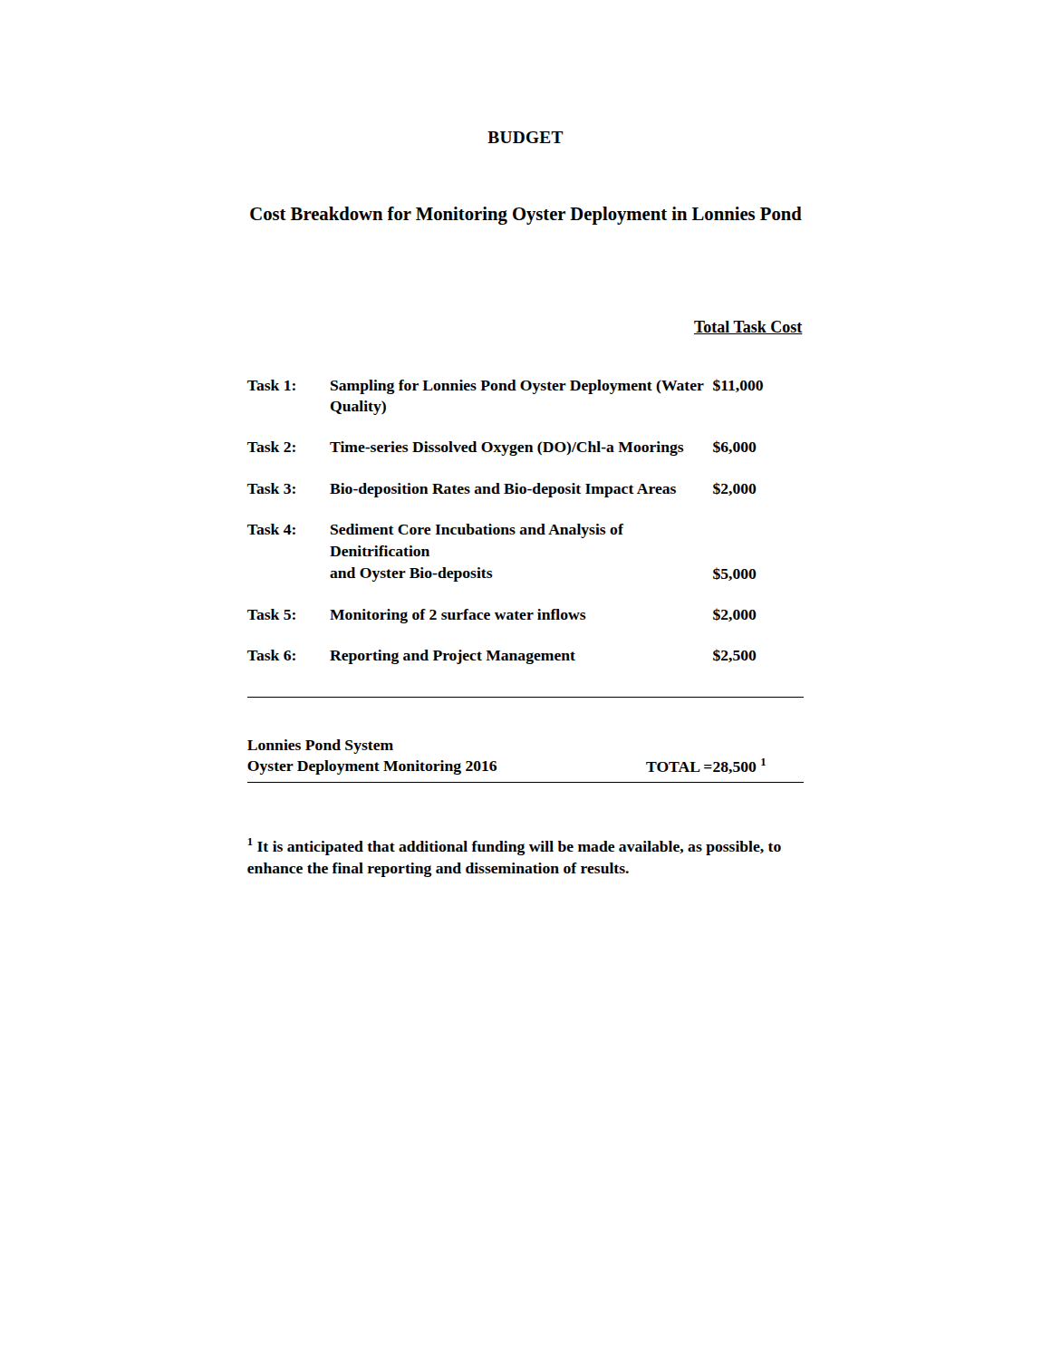BUDGET
Cost Breakdown for Monitoring Oyster Deployment in Lonnies Pond
Total Task Cost
| Task 1: | Sampling for Lonnies Pond Oyster Deployment (Water Quality) | $11,000 |
| Task 2: | Time-series Dissolved Oxygen (DO)/Chl-a Moorings | $6,000 |
| Task 3: | Bio-deposition Rates and Bio-deposit Impact Areas | $2,000 |
| Task 4: | Sediment Core Incubations and Analysis of Denitrification and Oyster Bio-deposits | $5,000 |
| Task 5: | Monitoring of 2 surface water inflows | $2,000 |
| Task 6: | Reporting and Project Management | $2,500 |
| Lonnies Pond System Oyster Deployment Monitoring 2016 | TOTAL = | 28,500 1 |
1 It is anticipated that additional funding will be made available, as possible, to enhance the final reporting and dissemination of results.